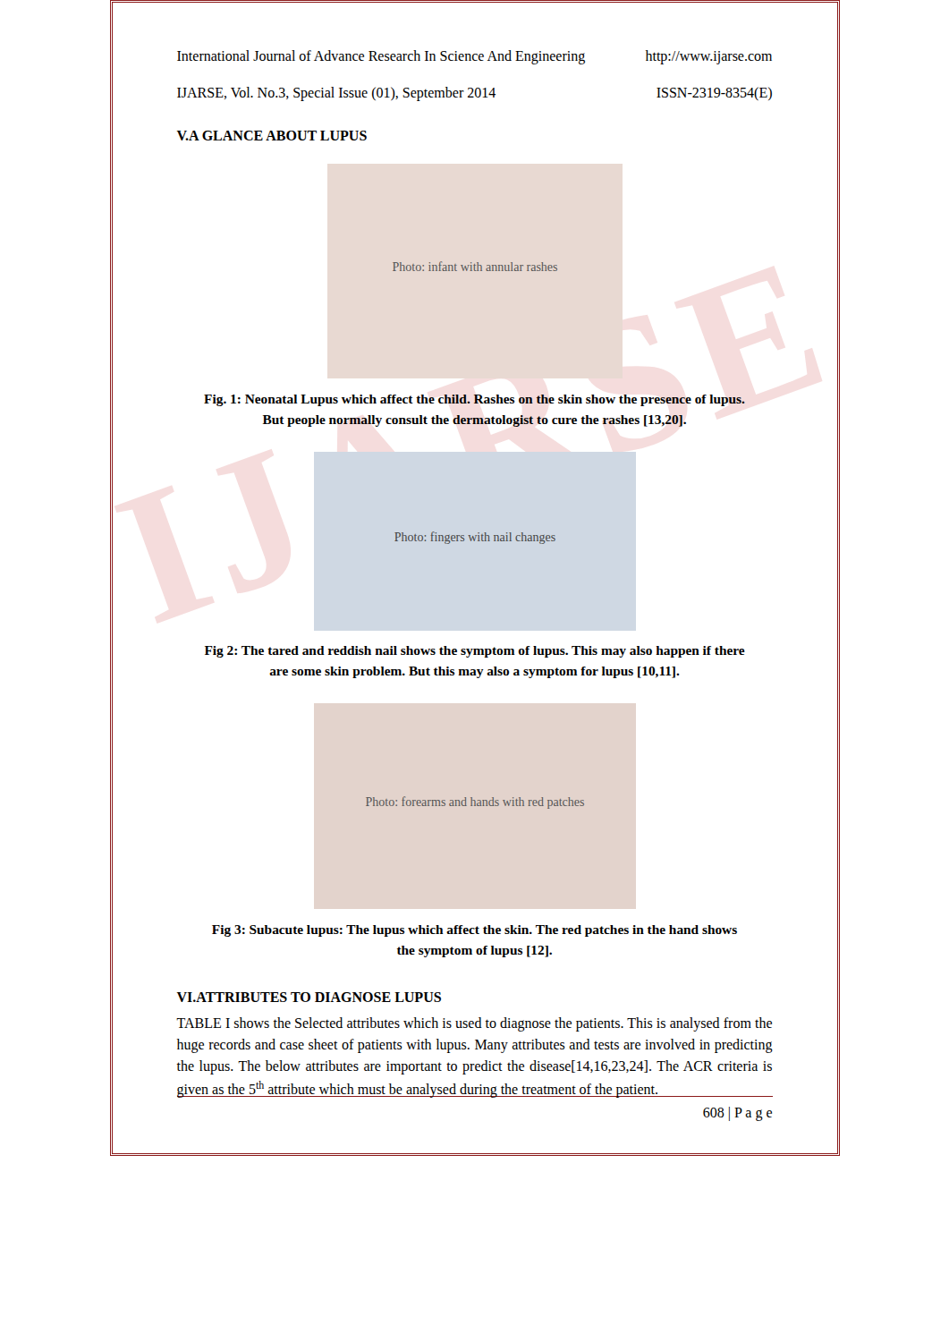IJARSE
International Journal of Advance Research In Science And Engineering http://www.ijarse.com
IJARSE, Vol. No.3, Special Issue (01), September 2014 ISSN-2319-8354(E)
V.A GLANCE ABOUT LUPUS
Fig. 1: Neonatal Lupus which affect the child. Rashes on the skin show the presence of lupus. But people normally consult the dermatologist to cure the rashes [13,20].
Fig 2: The tared and reddish nail shows the symptom of lupus. This may also happen if there are some skin problem. But this may also a symptom for lupus [10,11].
Fig 3: Subacute lupus: The lupus which affect the skin. The red patches in the hand shows the symptom of lupus [12].
VI.ATTRIBUTES TO DIAGNOSE LUPUS
TABLE I shows the Selected attributes which is used to diagnose the patients. This is analysed from the huge records and case sheet of patients with lupus. Many attributes and tests are involved in predicting the lupus. The below attributes are important to predict the disease[14,16,23,24]. The ACR criteria is given as the 5th attribute which must be analysed during the treatment of the patient.
608 | P a g e